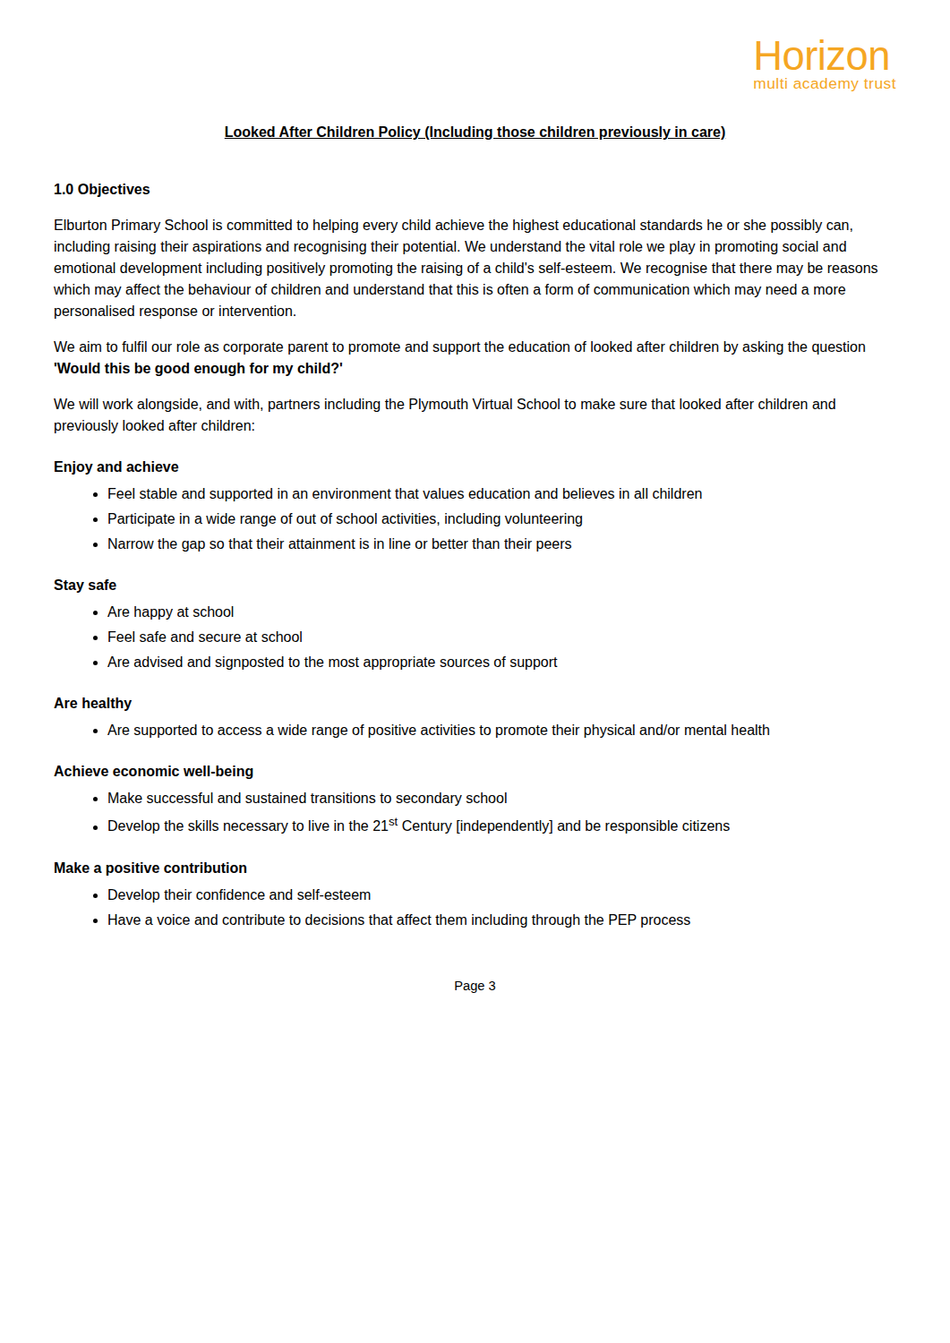Horizon
multi academy trust
Looked After Children Policy (Including those children previously in care)
1.0 Objectives
Elburton Primary School is committed to helping every child achieve the highest educational standards he or she possibly can, including raising their aspirations and recognising their potential. We understand the vital role we play in promoting social and emotional development including positively promoting the raising of a child's self-esteem. We recognise that there may be reasons which may affect the behaviour of children and understand that this is often a form of communication which may need a more personalised response or intervention.
We aim to fulfil our role as corporate parent to promote and support the education of looked after children by asking the question 'Would this be good enough for my child?'
We will work alongside, and with, partners including the Plymouth Virtual School to make sure that looked after children and previously looked after children:
Enjoy and achieve
Feel stable and supported in an environment that values education and believes in all children
Participate in a wide range of out of school activities, including volunteering
Narrow the gap so that their attainment is in line or better than their peers
Stay safe
Are happy at school
Feel safe and secure at school
Are advised and signposted to the most appropriate sources of support
Are healthy
Are supported to access a wide range of positive activities to promote their physical and/or mental health
Achieve economic well-being
Make successful and sustained transitions to secondary school
Develop the skills necessary to live in the 21st Century [independently] and be responsible citizens
Make a positive contribution
Develop their confidence and self-esteem
Have a voice and contribute to decisions that affect them including through the PEP process
Page 3